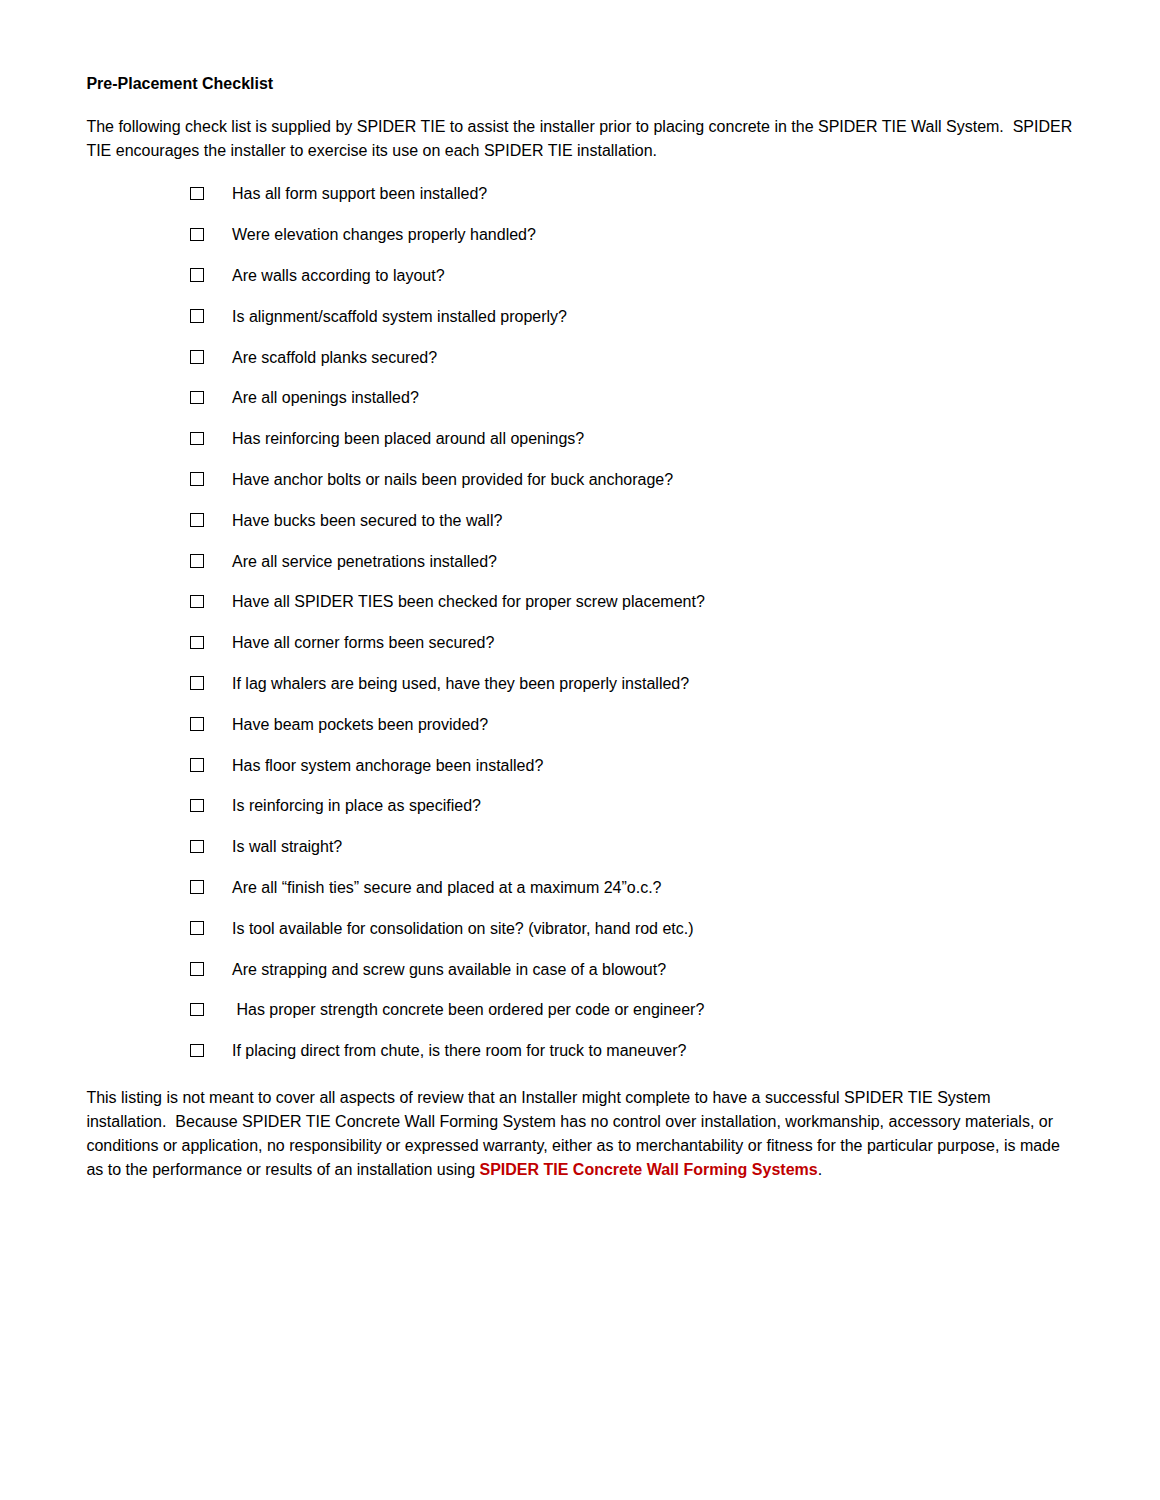Pre-Placement Checklist
The following check list is supplied by SPIDER TIE to assist the installer prior to placing concrete in the SPIDER TIE Wall System. SPIDER TIE encourages the installer to exercise its use on each SPIDER TIE installation.
Has all form support been installed?
Were elevation changes properly handled?
Are walls according to layout?
Is alignment/scaffold system installed properly?
Are scaffold planks secured?
Are all openings installed?
Has reinforcing been placed around all openings?
Have anchor bolts or nails been provided for buck anchorage?
Have bucks been secured to the wall?
Are all service penetrations installed?
Have all SPIDER TIES been checked for proper screw placement?
Have all corner forms been secured?
If lag whalers are being used, have they been properly installed?
Have beam pockets been provided?
Has floor system anchorage been installed?
Is reinforcing in place as specified?
Is wall straight?
Are all “finish ties” secure and placed at a maximum 24”o.c.?
Is tool available for consolidation on site? (vibrator, hand rod etc.)
Are strapping and screw guns available in case of a blowout?
Has proper strength concrete been ordered per code or engineer?
If placing direct from chute, is there room for truck to maneuver?
This listing is not meant to cover all aspects of review that an Installer might complete to have a successful SPIDER TIE System installation. Because SPIDER TIE Concrete Wall Forming System has no control over installation, workmanship, accessory materials, or conditions or application, no responsibility or expressed warranty, either as to merchantability or fitness for the particular purpose, is made as to the performance or results of an installation using SPIDER TIE Concrete Wall Forming Systems.